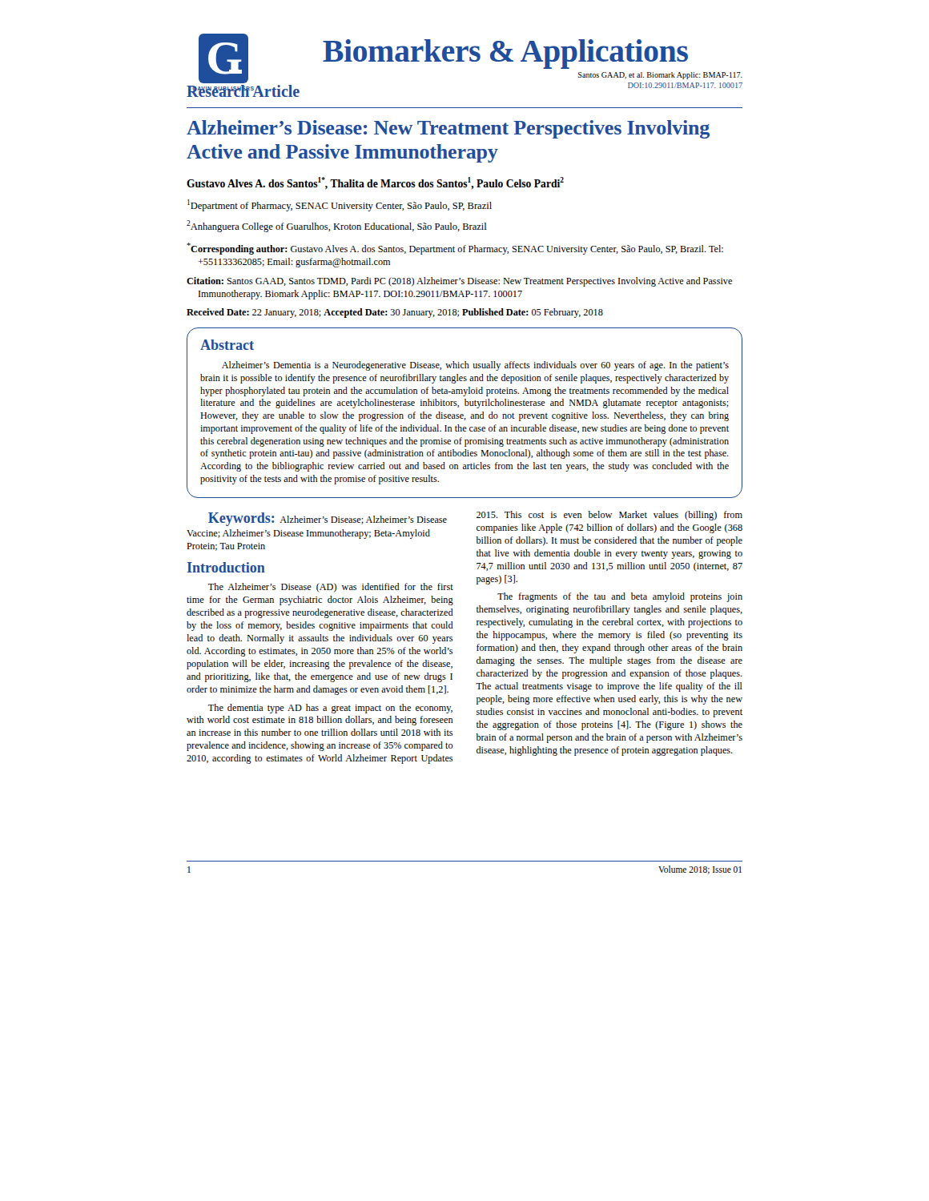G
GAVIN PUBLISHERS
Biomarkers & Applications
Santos GAAD, et al. Biomark Applic: BMAP-117.
DOI:10.29011/BMAP-117. 100017
Research Article
Alzheimer’s Disease: New Treatment Perspectives Involving Active and Passive Immunotherapy
Gustavo Alves A. dos Santos1*, Thalita de Marcos dos Santos1, Paulo Celso Pardi2
1Department of Pharmacy, SENAC University Center, São Paulo, SP, Brazil
2Anhanguera College of Guarulhos, Kroton Educational, São Paulo, Brazil
*Corresponding author: Gustavo Alves A. dos Santos, Department of Pharmacy, SENAC University Center, São Paulo, SP, Brazil. Tel: +551133362085; Email: gusfarma@hotmail.com
Citation: Santos GAAD, Santos TDMD, Pardi PC (2018) Alzheimer’s Disease: New Treatment Perspectives Involving Active and Passive Immunotherapy. Biomark Applic: BMAP-117. DOI:10.29011/BMAP-117. 100017
Received Date: 22 January, 2018; Accepted Date: 30 January, 2018; Published Date: 05 February, 2018
Abstract
Alzheimer’s Dementia is a Neurodegenerative Disease, which usually affects individuals over 60 years of age. In the patient’s brain it is possible to identify the presence of neurofibrillary tangles and the deposition of senile plaques, respectively characterized by hyper phosphorylated tau protein and the accumulation of beta-amyloid proteins. Among the treatments recommended by the medical literature and the guidelines are acetylcholinesterase inhibitors, butyrilcholinesterase and NMDA glutamate receptor antagonists; However, they are unable to slow the progression of the disease, and do not prevent cognitive loss. Nevertheless, they can bring important improvement of the quality of life of the individual. In the case of an incurable disease, new studies are being done to prevent this cerebral degeneration using new techniques and the promise of promising treatments such as active immunotherapy (administration of synthetic protein anti-tau) and passive (administration of antibodies Monoclonal), although some of them are still in the test phase. According to the bibliographic review carried out and based on articles from the last ten years, the study was concluded with the positivity of the tests and with the promise of positive results.
Keywords: Alzheimer’s Disease; Alzheimer’s Disease Vaccine; Alzheimer’s Disease Immunotherapy; Beta-Amyloid Protein; Tau Protein
Introduction
The Alzheimer’s Disease (AD) was identified for the first time for the German psychiatric doctor Alois Alzheimer, being described as a progressive neurodegenerative disease, characterized by the loss of memory, besides cognitive impairments that could lead to death. Normally it assaults the individuals over 60 years old. According to estimates, in 2050 more than 25% of the world’s population will be elder, increasing the prevalence of the disease, and prioritizing, like that, the emergence and use of new drugs I order to minimize the harm and damages or even avoid them [1,2].
The dementia type AD has a great impact on the economy, with world cost estimate in 818 billion dollars, and being foreseen an increase in this number to one trillion dollars until 2018 with its prevalence and incidence, showing an increase of 35% compared to 2010, according to estimates of World Alzheimer Report Updates 2015. This cost is even below Market values (billing) from companies like Apple (742 billion of dollars) and the Google (368 billion of dollars). It must be considered that the number of people that live with dementia double in every twenty years, growing to 74,7 million until 2030 and 131,5 million until 2050 (internet, 87 pages) [3].
The fragments of the tau and beta amyloid proteins join themselves, originating neurofibrillary tangles and senile plaques, respectively, cumulating in the cerebral cortex, with projections to the hippocampus, where the memory is filed (so preventing its formation) and then, they expand through other areas of the brain damaging the senses. The multiple stages from the disease are characterized by the progression and expansion of those plaques. The actual treatments visage to improve the life quality of the ill people, being more effective when used early, this is why the new studies consist in vaccines and monoclonal anti-bodies. to prevent the aggregation of those proteins [4]. The (Figure 1) shows the brain of a normal person and the brain of a person with Alzheimer’s disease, highlighting the presence of protein aggregation plaques.
1
Volume 2018; Issue 01